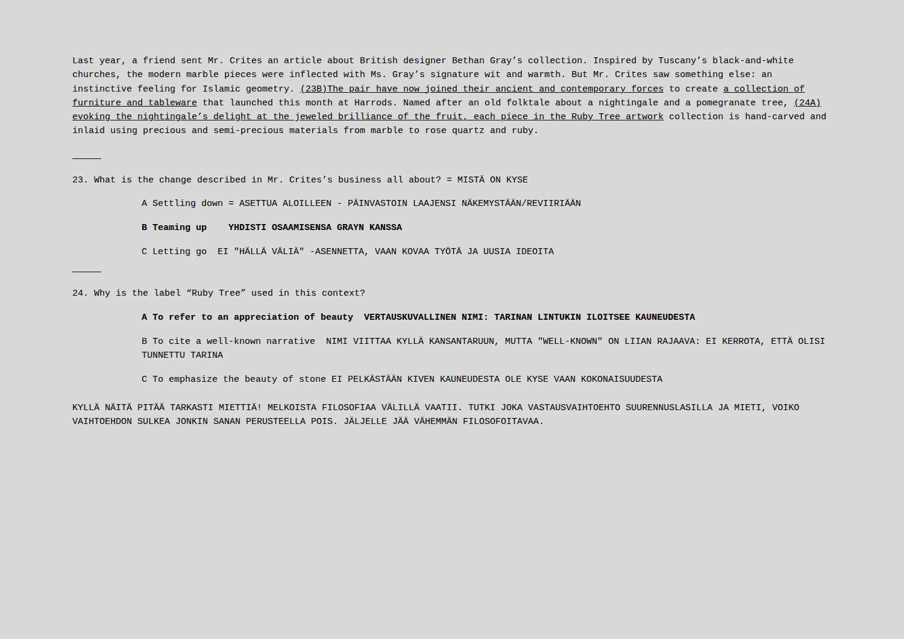Last year, a friend sent Mr. Crites an article about British designer Bethan Gray’s collection. Inspired by Tuscany’s black-and-white churches, the modern marble pieces were inflected with Ms. Gray’s signature wit and warmth. But Mr. Crites saw something else: an instinctive feeling for Islamic geometry. (23B)The pair have now joined their ancient and contemporary forces to create a collection of furniture and tableware that launched this month at Harrods. Named after an old folktale about a nightingale and a pomegranate tree, (24A) evoking the nightingale’s delight at the jeweled brilliance of the fruit, each piece in the Ruby Tree artwork collection is hand-carved and inlaid using precious and semi-precious materials from marble to rose quartz and ruby.
23. What is the change described in Mr. Crites’s business all about? = MISTÄ ON KYSE
A Settling down = ASETTUA ALOILLEEN - PÄINVASTOIN LAAJENSI NÄKEMYSTÄÄN/REVIIRIÄÄN
B Teaming up YHDISTI OSAAMISENSA GRAYN KANSSA
C Letting go EI "HÄLLÄ VÄLIÄ" -ASENNETTA, VAAN KOVAA TYÖTÄ JA UUSIA IDEOITA
24. Why is the label “Ruby Tree” used in this context?
A To refer to an appreciation of beauty VERTAUSKUVALLINEN NIMI: TARINAN LINTUKIN ILOITSEE KAUNEUDESTA
B To cite a well-known narrative NIMI VIITTAA KYLLÄ KANSANTARUUN, MUTTA "WELL-KNOWN" ON LIIAN RAJAAVA: EI KERROTA, ETTÄ OLISI TUNNETTU TARINA
C To emphasize the beauty of stone EI PELKÄSTÄÄN KIVEN KAUNEUDESTA OLE KYSE VAAN KOKONAISUUDESTA
KYLLÄ NÄITÄ PITÄÄ TARKASTI MIETTIÄ! MELKOISTA FILOSOFIAA VÄLILLÄ VAATII. TUTKI JOKA VASTAUSVAIHTOEHTO SUURENNUSLASILLA JA MIETI, VOIKO VAIHTOEHDON SULKEA JONKIN SANAN PERUSTEELLA POIS. JÄLJELLE JÄÄ VÄHEMMÄN FILOSOFOITAVAA.